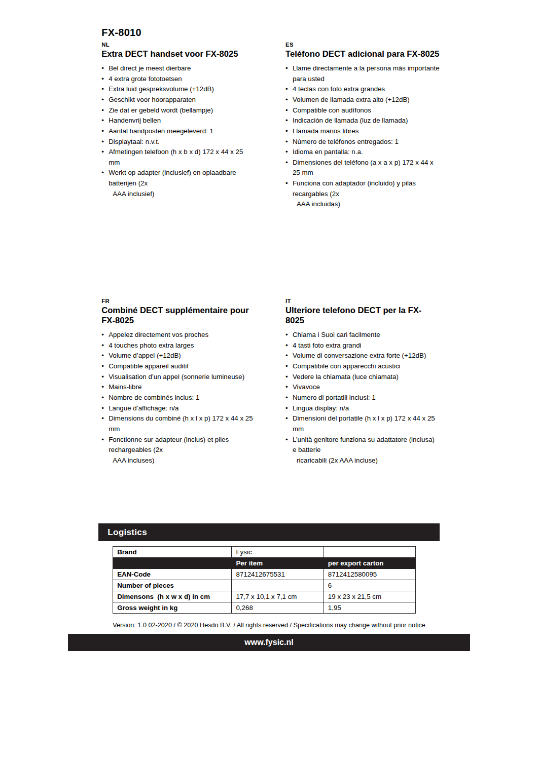FX-8010
NL
Extra DECT handset voor FX-8025
Bel direct je meest dierbare
4 extra grote fototoetsen
Extra luid gespreksvolume (+12dB)
Geschikt voor hoorapparaten
Zie dat er gebeld wordt (bellampje)
Handenvrij bellen
Aantal handposten meegeleverd: 1
Displaytaal: n.v.t.
Afmetingen telefoon (h x b x d) 172 x 44 x 25 mm
Werkt op adapter (inclusief) en oplaadbare batterijen (2xAAA inclusief)
ES
Teléfono DECT adicional para FX-8025
Llame directamente a la persona más importante para usted
4 teclas con foto extra grandes
Volumen de llamada extra alto (+12dB)
Compatible con audífonos
Indicación de llamada (luz de llamada)
Llamada manos libres
Número de teléfonos entregados: 1
Idioma en pantalla: n.a.
Dimensiones del teléfono (a x a x p) 172 x 44 x 25 mm
Funciona con adaptador (incluido) y pilas recargables (2xAAA incluidas)
FR
Combiné DECT supplémentaire pour FX-8025
Appelez directement vos proches
4 touches photo extra larges
Volume d’appel (+12dB)
Compatible appareil auditif
Visualisation d’un appel (sonnerie lumineuse)
Mains-libre
Nombre de combinés inclus: 1
Langue d’affichage: n/a
Dimensions du combiné (h x l x p) 172 x 44 x 25 mm
Fonctionne sur adapteur (inclus) et piles rechargeables (2xAAA incluses)
IT
Ulteriore telefono DECT per la FX-8025
Chiama i Suoi cari facilmente
4 tasti foto extra grandi
Volume di conversazione extra forte (+12dB)
Compatibile con apparecchi acustici
Vedere la chiamata (luce chiamata)
Vivavoce
Numero di portatili inclusi: 1
Lingua display: n/a
Dimensioni del portatile (h x l x p) 172 x 44 x 25 mm
L’unità genitore funziona su adattatore (inclusa) e batteriericaricabili (2x AAA incluse)
Logistics
| Brand | Fysic | |
| | Per item | per export carton |
| EAN-Code | 8712412675531 | 8712412580095 |
| Number of pieces | | 6 |
| Dimensons (h x w x d) in cm | 17,7 x 10,1 x 7,1 cm | 19 x 23 x 21,5 cm |
| Gross weight in kg | 0,268 | 1,95 |
Version: 1.0 02-2020 / © 2020 Hesdo B.V. / All rights reserved / Specifications may change without prior notice
www.fysic.nl